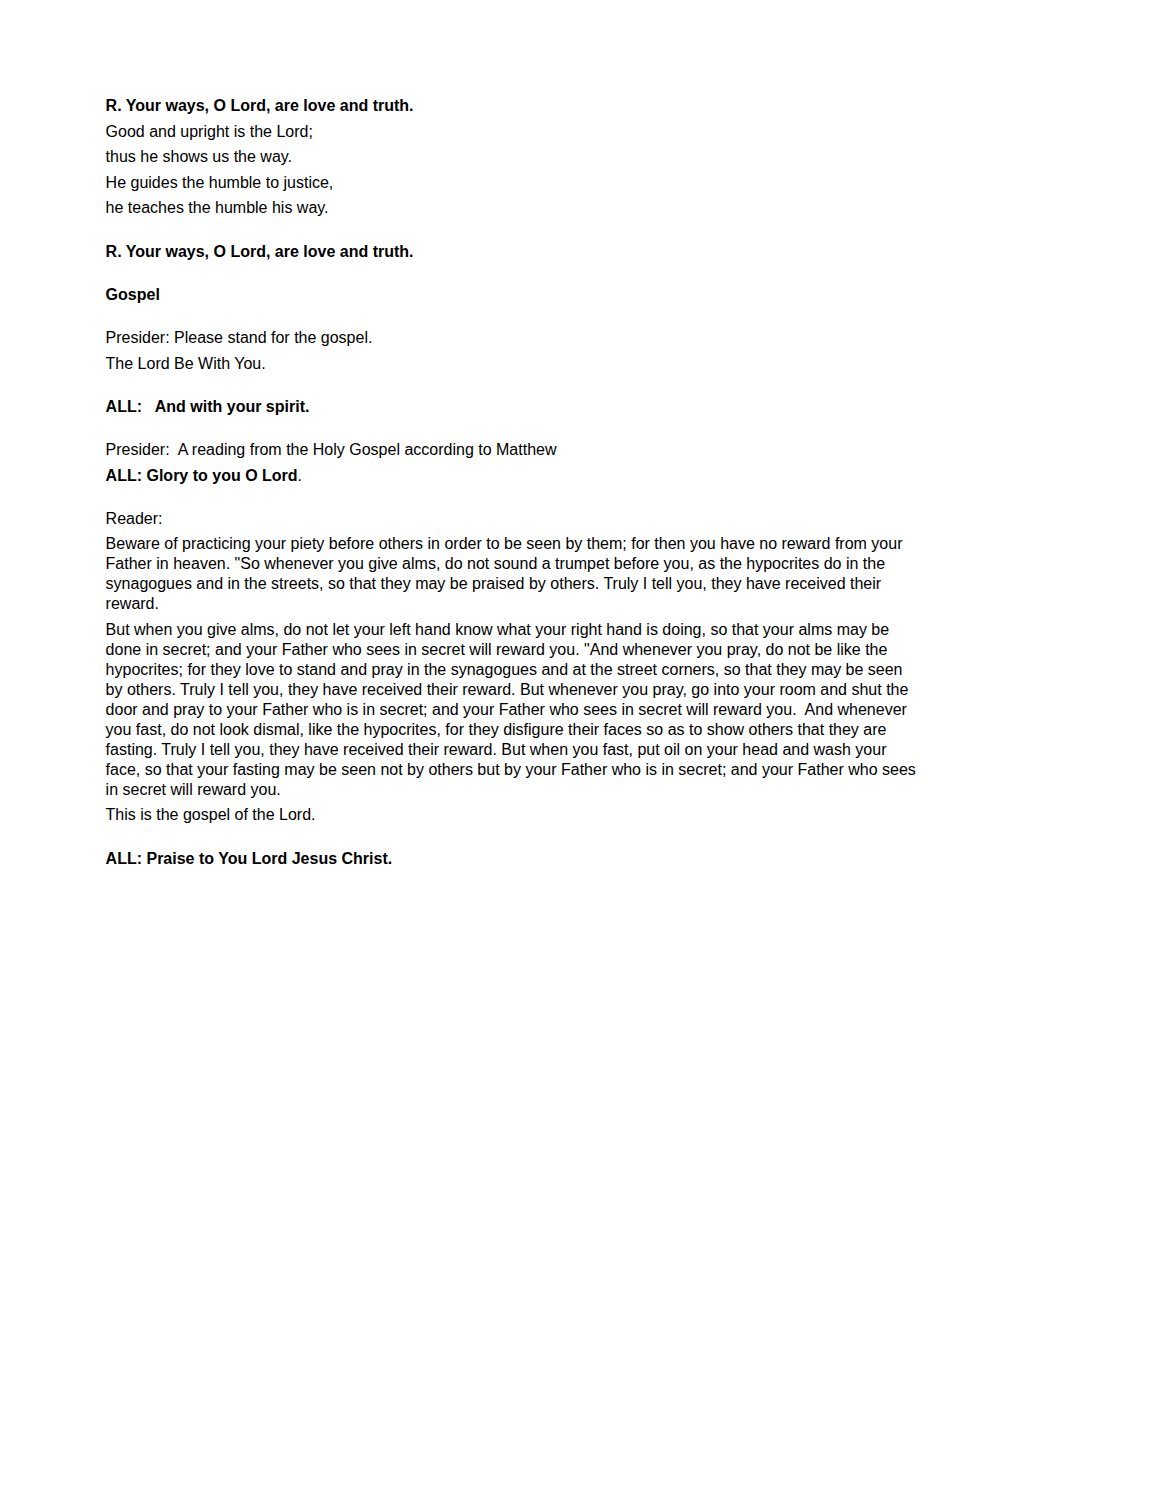R. Your ways, O Lord, are love and truth.
Good and upright is the Lord;
thus he shows us the way.
He guides the humble to justice,
he teaches the humble his way.
R. Your ways, O Lord, are love and truth.
Gospel
Presider: Please stand for the gospel.
The Lord Be With You.
ALL: And with your spirit.
Presider: A reading from the Holy Gospel according to Matthew
ALL: Glory to you O Lord.
Reader:
Beware of practicing your piety before others in order to be seen by them; for then you have no reward from your Father in heaven. "So whenever you give alms, do not sound a trumpet before you, as the hypocrites do in the synagogues and in the streets, so that they may be praised by others. Truly I tell you, they have received their reward.
But when you give alms, do not let your left hand know what your right hand is doing, so that your alms may be done in secret; and your Father who sees in secret will reward you. "And whenever you pray, do not be like the hypocrites; for they love to stand and pray in the synagogues and at the street corners, so that they may be seen by others. Truly I tell you, they have received their reward. But whenever you pray, go into your room and shut the door and pray to your Father who is in secret; and your Father who sees in secret will reward you. And whenever you fast, do not look dismal, like the hypocrites, for they disfigure their faces so as to show others that they are fasting. Truly I tell you, they have received their reward. But when you fast, put oil on your head and wash your face, so that your fasting may be seen not by others but by your Father who is in secret; and your Father who sees in secret will reward you.
This is the gospel of the Lord.
ALL: Praise to You Lord Jesus Christ.